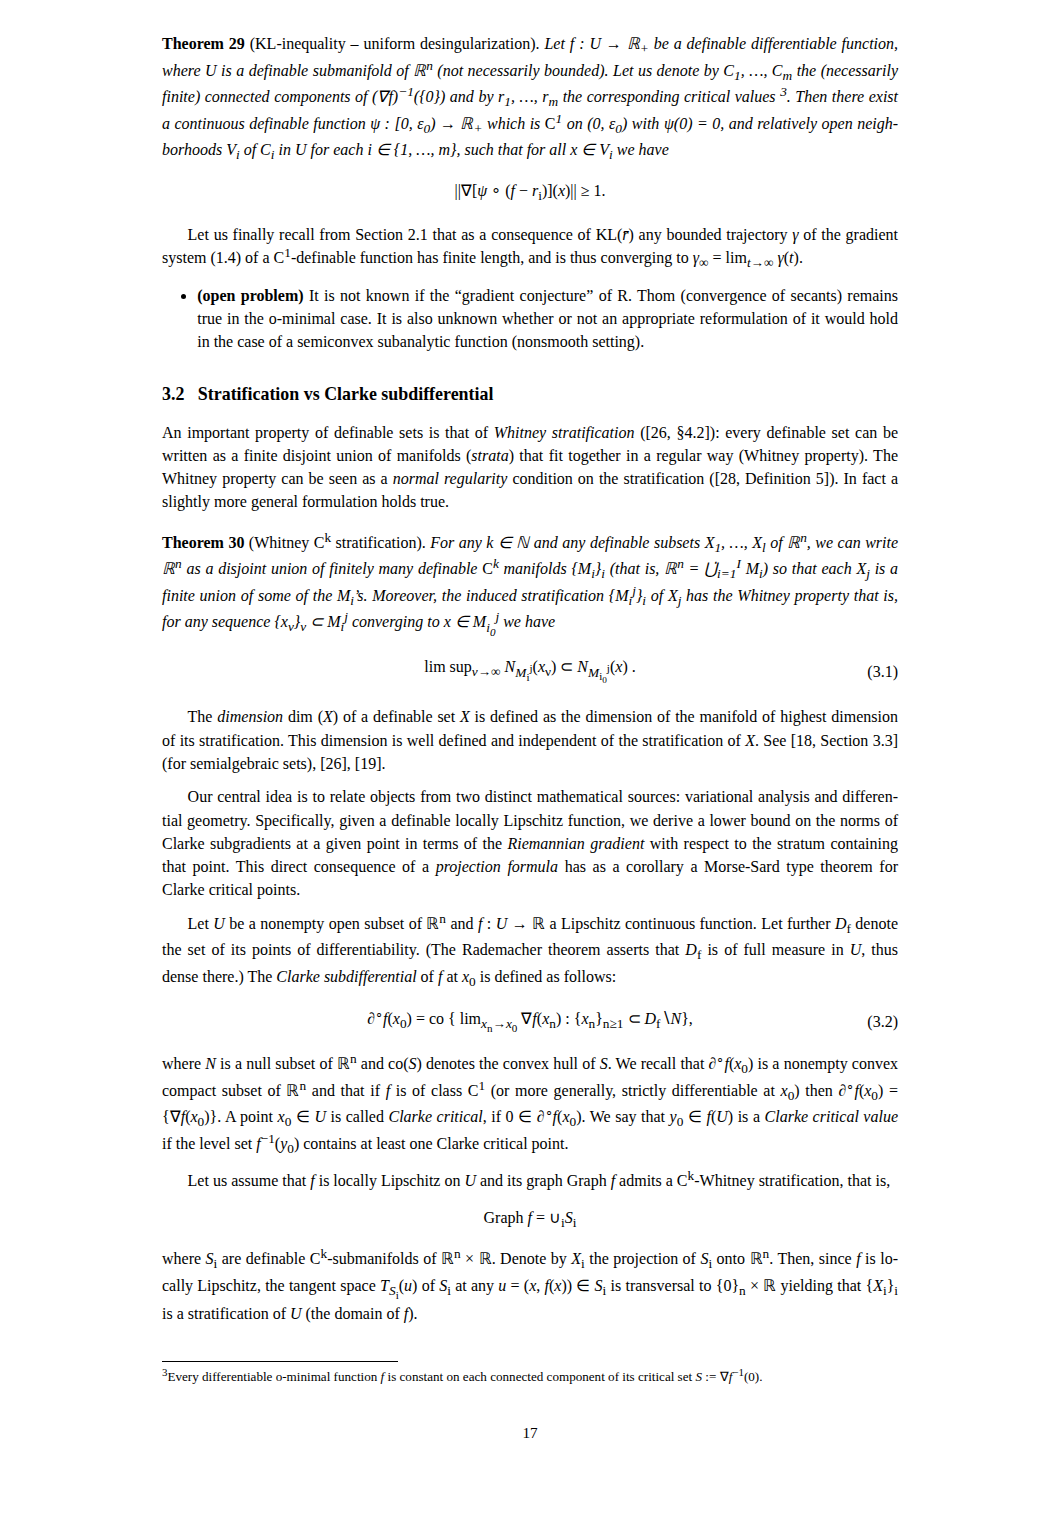Theorem 29 (KL-inequality – uniform desingularization). Let f : U → ℝ+ be a definable differentiable function, where U is a definable submanifold of ℝn (not necessarily bounded). Let us denote by C1, …, Cm the (necessarily finite) connected components of (∇f)−1({0}) and by r1, …, rm the corresponding critical values 3. Then there exist a continuous definable function ψ : [0, ε0) → ℝ+ which is C1 on (0, ε0) with ψ(0) = 0, and relatively open neighborhoods Vi of Ci in U for each i ∈ {1, …, m}, such that for all x ∈ Vi we have
||∇[ψ ∘ (f − ri)](x)|| ≥ 1.
Let us finally recall from Section 2.1 that as a consequence of KL(r̄) any bounded trajectory γ of the gradient system (1.4) of a C1-definable function has finite length, and is thus converging to γ∞ = limt→∞ γ(t).
(open problem) It is not known if the “gradient conjecture” of R. Thom (convergence of secants) remains true in the o-minimal case. It is also unknown whether or not an appropriate reformulation of it would hold in the case of a semiconvex subanalytic function (nonsmooth setting).
3.2 Stratification vs Clarke subdifferential
An important property of definable sets is that of Whitney stratification ([26, §4.2]): every definable set can be written as a finite disjoint union of manifolds (strata) that fit together in a regular way (Whitney property). The Whitney property can be seen as a normal regularity condition on the stratification ([28, Definition 5]). In fact a slightly more general formulation holds true.
Theorem 30 (Whitney Ck stratification). For any k ∈ ℕ and any definable subsets X1, …, Xl of ℝn, we can write ℝn as a disjoint union of finitely many definable Ck manifolds {Mi}i (that is, ℝn = ⋃̇i=1I Mi) so that each Xj is a finite union of some of the Mi’s. Moreover, the induced stratification {Mij}i of Xj has the Whitney property that is, for any sequence {xν}ν ⊂ Mij converging to x ∈ Mi0j we have
lim supv→∞ NMij(xν) ⊂ NMi0j(x) . (3.1)
The dimension dim (X) of a definable set X is defined as the dimension of the manifold of highest dimension of its stratification. This dimension is well defined and independent of the stratification of X. See [18, Section 3.3] (for semialgebraic sets), [26], [19].
Our central idea is to relate objects from two distinct mathematical sources: variational analysis and differential geometry. Specifically, given a definable locally Lipschitz function, we derive a lower bound on the norms of Clarke subgradients at a given point in terms of the Riemannian gradient with respect to the stratum containing that point. This direct consequence of a projection formula has as a corollary a Morse-Sard type theorem for Clarke critical points.
Let U be a nonempty open subset of ℝn and f : U → ℝ a Lipschitz continuous function. Let further Df denote the set of its points of differentiability. (The Rademacher theorem asserts that Df is of full measure in U, thus dense there.) The Clarke subdifferential of f at x0 is defined as follows:
∂∘f(x0) = co { limxn→x0 ∇f(xn) : {xn}n≥1 ⊂ Df∖N}, (3.2)
where N is a null subset of ℝn and co(S) denotes the convex hull of S. We recall that ∂∘f(x0) is a nonempty convex compact subset of ℝn and that if f is of class C1 (or more generally, strictly differentiable at x0) then ∂∘f(x0) = {∇f(x0)}. A point x0 ∈ U is called Clarke critical, if 0 ∈ ∂∘f(x0). We say that y0 ∈ f(U) is a Clarke critical value if the level set f−1(y0) contains at least one Clarke critical point.
Let us assume that f is locally Lipschitz on U and its graph Graph f admits a Ck-Whitney stratification, that is,
Graph f = ∪iSi
where Si are definable Ck-submanifolds of ℝn × ℝ. Denote by Xi the projection of Si onto ℝn. Then, since f is locally Lipschitz, the tangent space TSi(u) of Si at any u = (x, f(x)) ∈ Si is transversal to {0}n × ℝ yielding that {Xi}i is a stratification of U (the domain of f).
3Every differentiable o-minimal function f is constant on each connected component of its critical set S := ∇f−1(0).
17